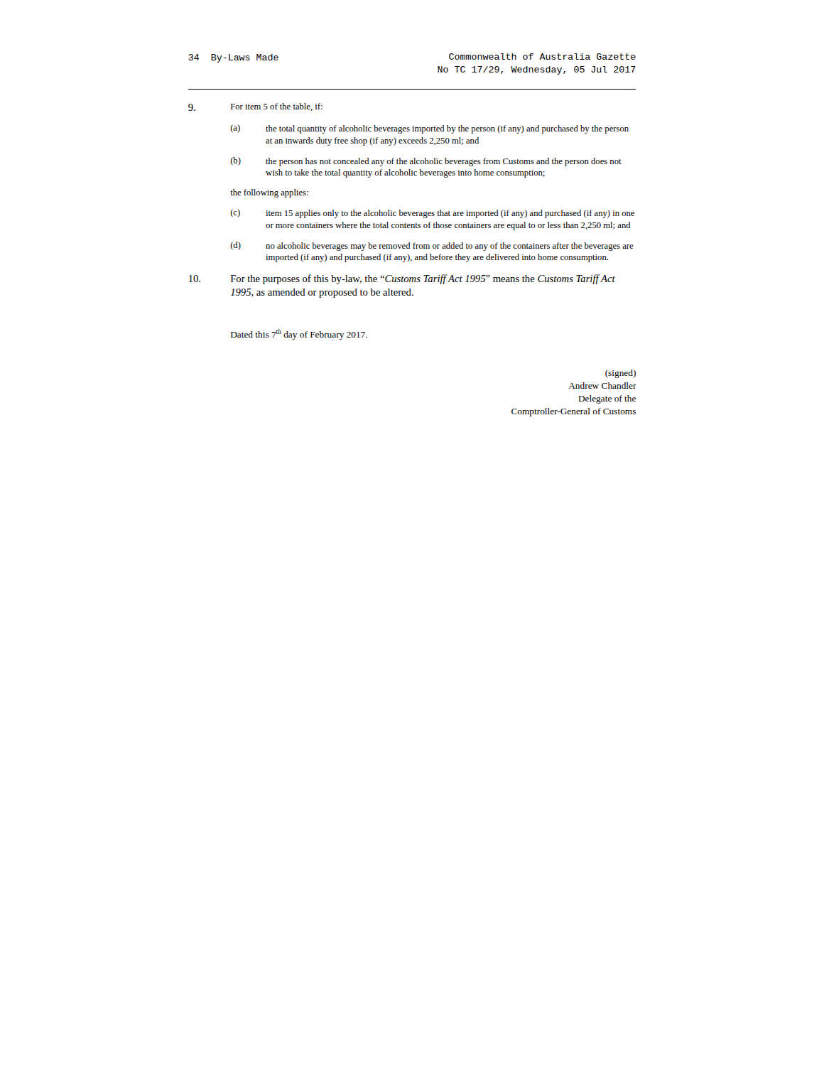34 By-Laws Made
Commonwealth of Australia Gazette
No TC 17/29, Wednesday, 05 Jul 2017
9.
For item 5 of the table, if:
(a)
the total quantity of alcoholic beverages imported by the person (if any) and purchased by the person at an inwards duty free shop (if any) exceeds 2,250 ml; and
(b)
the person has not concealed any of the alcoholic beverages from Customs and the person does not wish to take the total quantity of alcoholic beverages into home consumption;
the following applies:
(c)
item 15 applies only to the alcoholic beverages that are imported (if any) and purchased (if any) in one or more containers where the total contents of those containers are equal to or less than 2,250 ml; and
(d)
no alcoholic beverages may be removed from or added to any of the containers after the beverages are imported (if any) and purchased (if any), and before they are delivered into home consumption.
10.
For the purposes of this by-law, the “Customs Tariff Act 1995” means the Customs Tariff Act 1995, as amended or proposed to be altered.
Dated this 7th day of February 2017.
(signed)
Andrew Chandler
Delegate of the
Comptroller-General of Customs